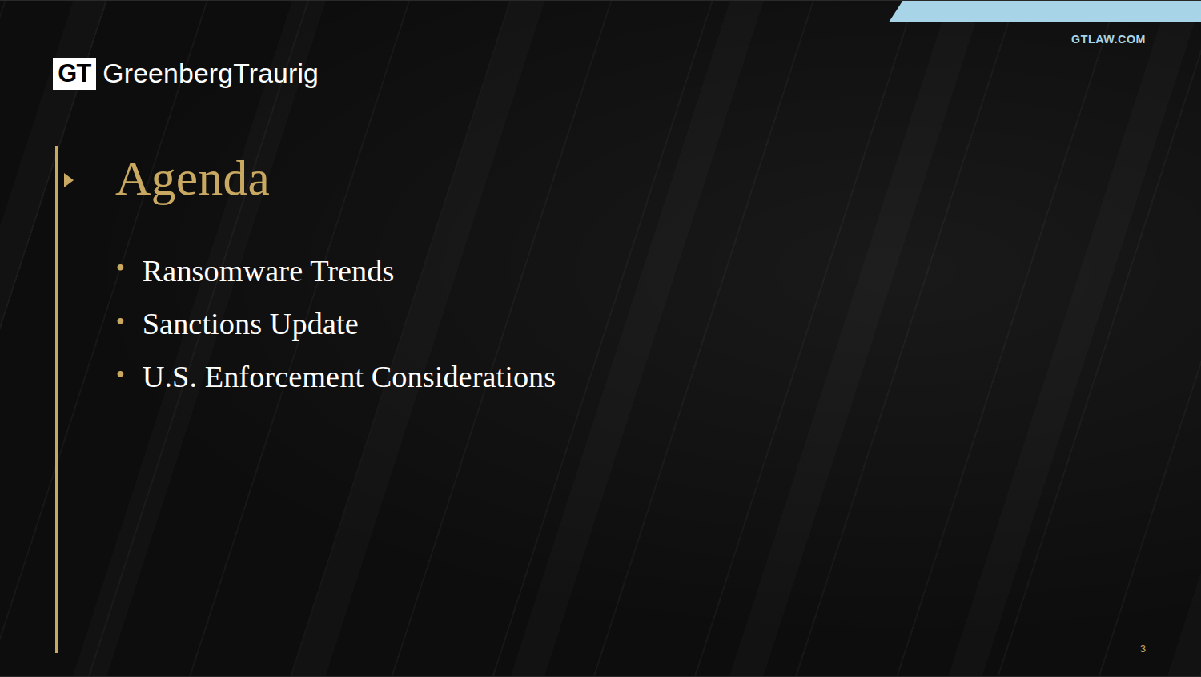GTLAW.COM
GT Greenberg Traurig
Agenda
Ransomware Trends
Sanctions Update
U.S. Enforcement Considerations
3